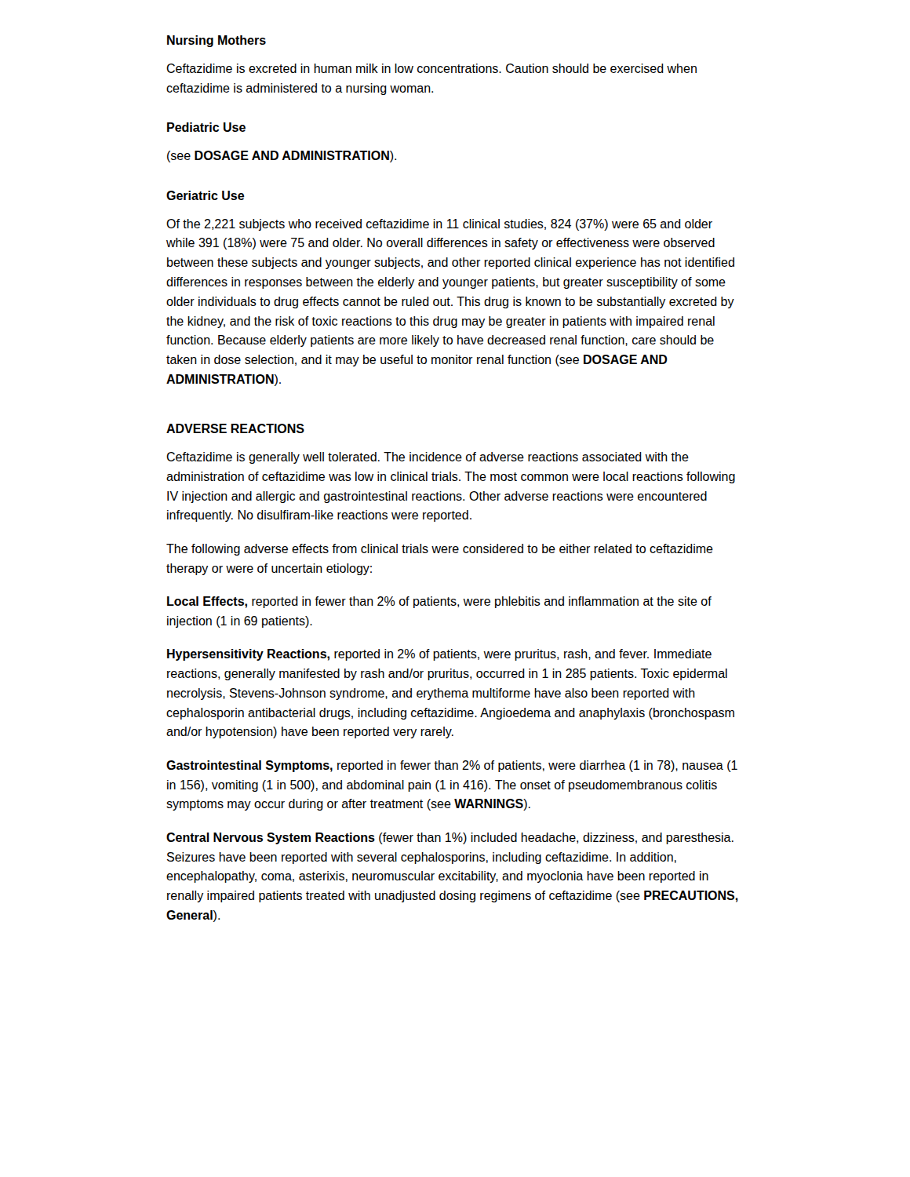Nursing Mothers
Ceftazidime is excreted in human milk in low concentrations. Caution should be exercised when ceftazidime is administered to a nursing woman.
Pediatric Use
(see DOSAGE AND ADMINISTRATION).
Geriatric Use
Of the 2,221 subjects who received ceftazidime in 11 clinical studies, 824 (37%) were 65 and older while 391 (18%) were 75 and older. No overall differences in safety or effectiveness were observed between these subjects and younger subjects, and other reported clinical experience has not identified differences in responses between the elderly and younger patients, but greater susceptibility of some older individuals to drug effects cannot be ruled out. This drug is known to be substantially excreted by the kidney, and the risk of toxic reactions to this drug may be greater in patients with impaired renal function. Because elderly patients are more likely to have decreased renal function, care should be taken in dose selection, and it may be useful to monitor renal function (see DOSAGE AND ADMINISTRATION).
ADVERSE REACTIONS
Ceftazidime is generally well tolerated. The incidence of adverse reactions associated with the administration of ceftazidime was low in clinical trials. The most common were local reactions following IV injection and allergic and gastrointestinal reactions. Other adverse reactions were encountered infrequently. No disulfiram-like reactions were reported.
The following adverse effects from clinical trials were considered to be either related to ceftazidime therapy or were of uncertain etiology:
Local Effects, reported in fewer than 2% of patients, were phlebitis and inflammation at the site of injection (1 in 69 patients).
Hypersensitivity Reactions, reported in 2% of patients, were pruritus, rash, and fever. Immediate reactions, generally manifested by rash and/or pruritus, occurred in 1 in 285 patients. Toxic epidermal necrolysis, Stevens-Johnson syndrome, and erythema multiforme have also been reported with cephalosporin antibacterial drugs, including ceftazidime. Angioedema and anaphylaxis (bronchospasm and/or hypotension) have been reported very rarely.
Gastrointestinal Symptoms, reported in fewer than 2% of patients, were diarrhea (1 in 78), nausea (1 in 156), vomiting (1 in 500), and abdominal pain (1 in 416). The onset of pseudomembranous colitis symptoms may occur during or after treatment (see WARNINGS).
Central Nervous System Reactions (fewer than 1%) included headache, dizziness, and paresthesia. Seizures have been reported with several cephalosporins, including ceftazidime. In addition, encephalopathy, coma, asterixis, neuromuscular excitability, and myoclonia have been reported in renally impaired patients treated with unadjusted dosing regimens of ceftazidime (see PRECAUTIONS, General).